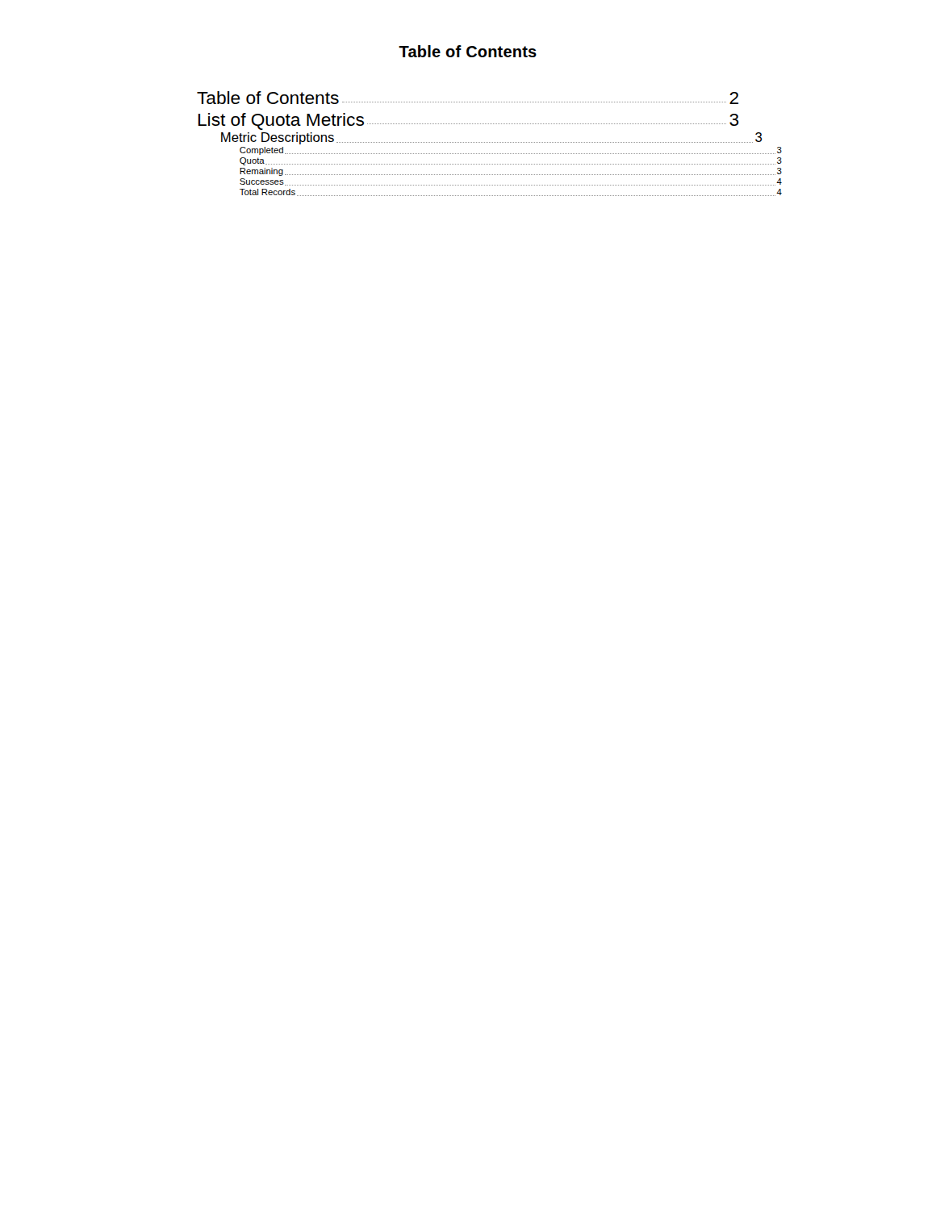Table of Contents
Table of Contents 2
List of Quota Metrics 3
Metric Descriptions 3
Completed 3
Quota 3
Remaining 3
Successes 4
Total Records 4